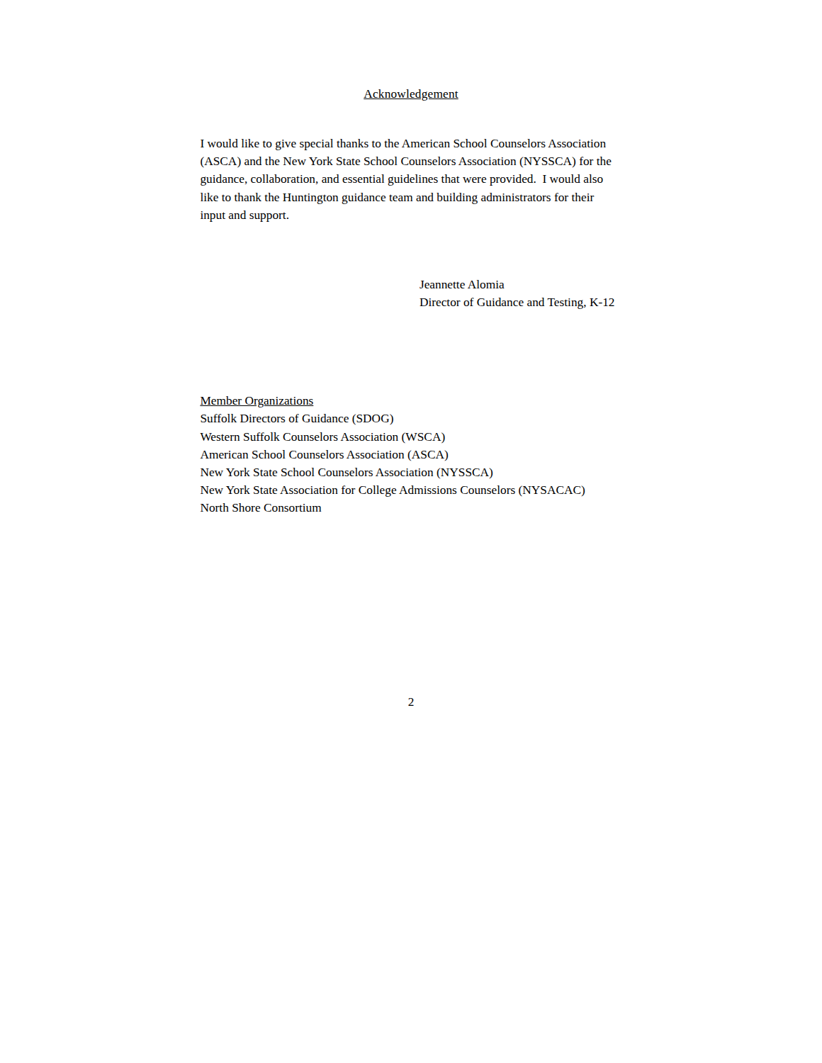Acknowledgement
I would like to give special thanks to the American School Counselors Association (ASCA) and the New York State School Counselors Association (NYSSCA) for the guidance, collaboration, and essential guidelines that were provided. I would also like to thank the Huntington guidance team and building administrators for their input and support.
Jeannette Alomia
Director of Guidance and Testing, K-12
Member Organizations
Suffolk Directors of Guidance (SDOG)
Western Suffolk Counselors Association (WSCA)
American School Counselors Association (ASCA)
New York State School Counselors Association (NYSSCA)
New York State Association for College Admissions Counselors (NYSACAC)
North Shore Consortium
2